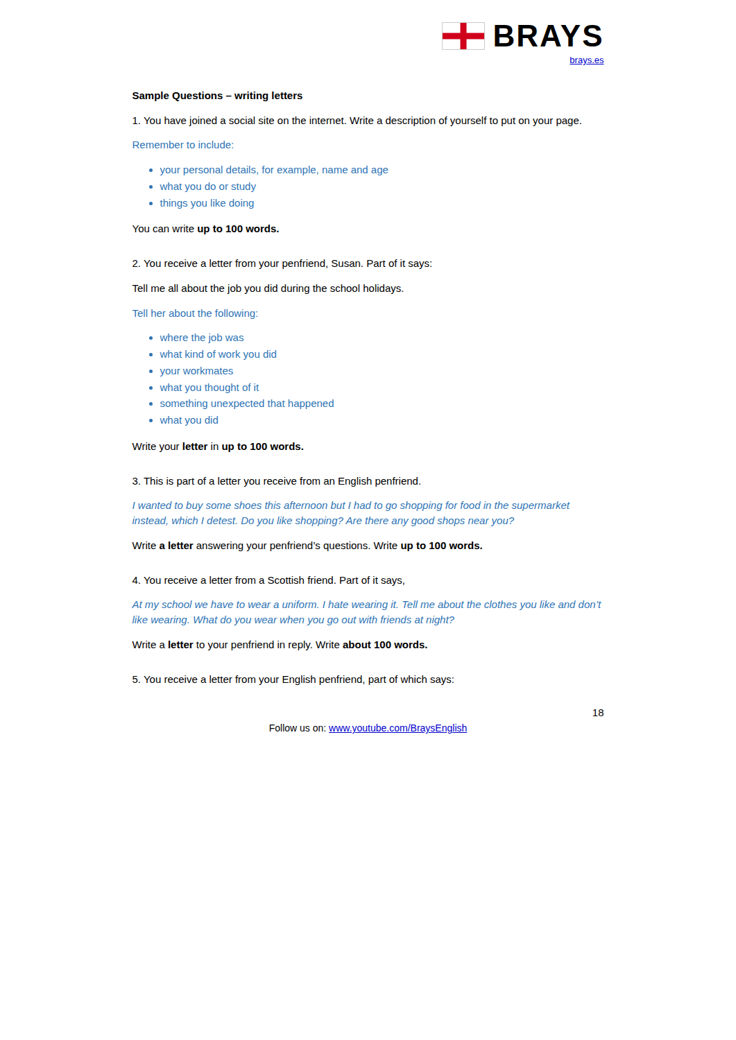BRAYS
brays.es
Sample Questions – writing letters
1. You have joined a social site on the internet. Write a description of yourself to put on your page.
Remember to include:
your personal details, for example, name and age
what you do or study
things you like doing
You can write up to 100 words.
2. You receive a letter from your penfriend, Susan. Part of it says:
Tell me all about the job you did during the school holidays.
Tell her about the following:
where the job was
what kind of work you did
your workmates
what you thought of it
something unexpected that happened
what you did
Write your letter in up to 100 words.
3. This is part of a letter you receive from an English penfriend.
I wanted to buy some shoes this afternoon but I had to go shopping for food in the supermarket instead, which I detest. Do you like shopping? Are there any good shops near you?
Write a letter answering your penfriend’s questions. Write up to 100 words.
4. You receive a letter from a Scottish friend. Part of it says,
At my school we have to wear a uniform. I hate wearing it. Tell me about the clothes you like and don’t like wearing. What do you wear when you go out with friends at night?
Write a letter to your penfriend in reply. Write about 100 words.
5. You receive a letter from your English penfriend, part of which says:
18 Follow us on: www.youtube.com/BraysEnglish